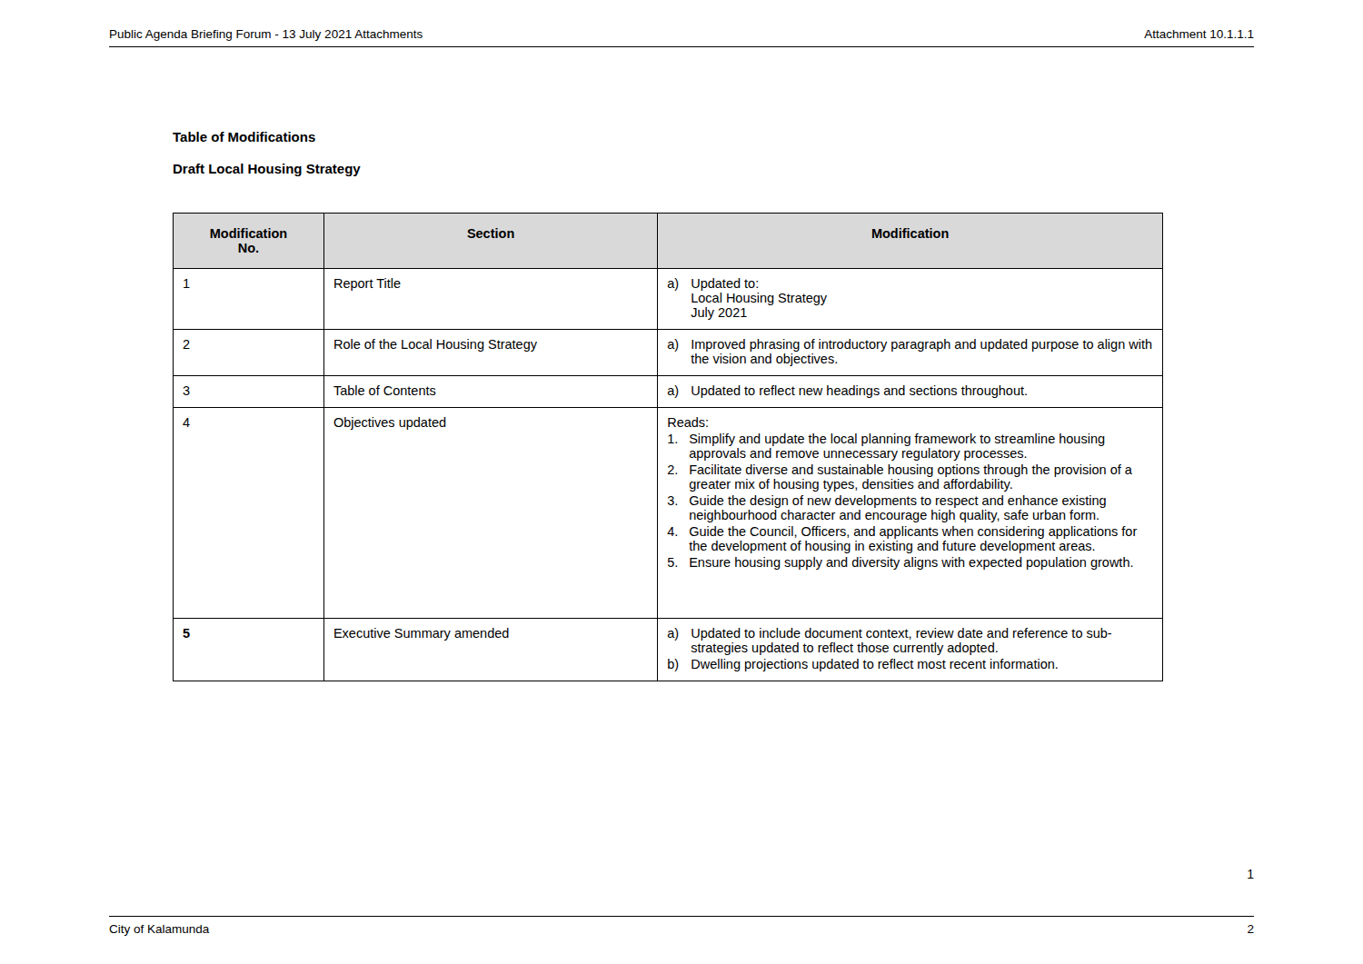Public Agenda Briefing Forum - 13 July 2021 Attachments
Attachment 10.1.1.1
Table of Modifications
Draft Local Housing Strategy
| Modification No. | Section | Modification |
| --- | --- | --- |
| 1 | Report Title | a) Updated to: Local Housing Strategy July 2021 |
| 2 | Role of the Local Housing Strategy | a) Improved phrasing of introductory paragraph and updated purpose to align with the vision and objectives. |
| 3 | Table of Contents | a) Updated to reflect new headings and sections throughout. |
| 4 | Objectives updated | Reads: 1. Simplify and update the local planning framework to streamline housing approvals and remove unnecessary regulatory processes. 2. Facilitate diverse and sustainable housing options through the provision of a greater mix of housing types, densities and affordability. 3. Guide the design of new developments to respect and enhance existing neighbourhood character and encourage high quality, safe urban form. 4. Guide the Council, Officers, and applicants when considering applications for the development of housing in existing and future development areas. 5. Ensure housing supply and diversity aligns with expected population growth. |
| 5 | Executive Summary amended | a) Updated to include document context, review date and reference to sub-strategies updated to reflect those currently adopted. b) Dwelling projections updated to reflect most recent information. |
1
City of Kalamunda
2